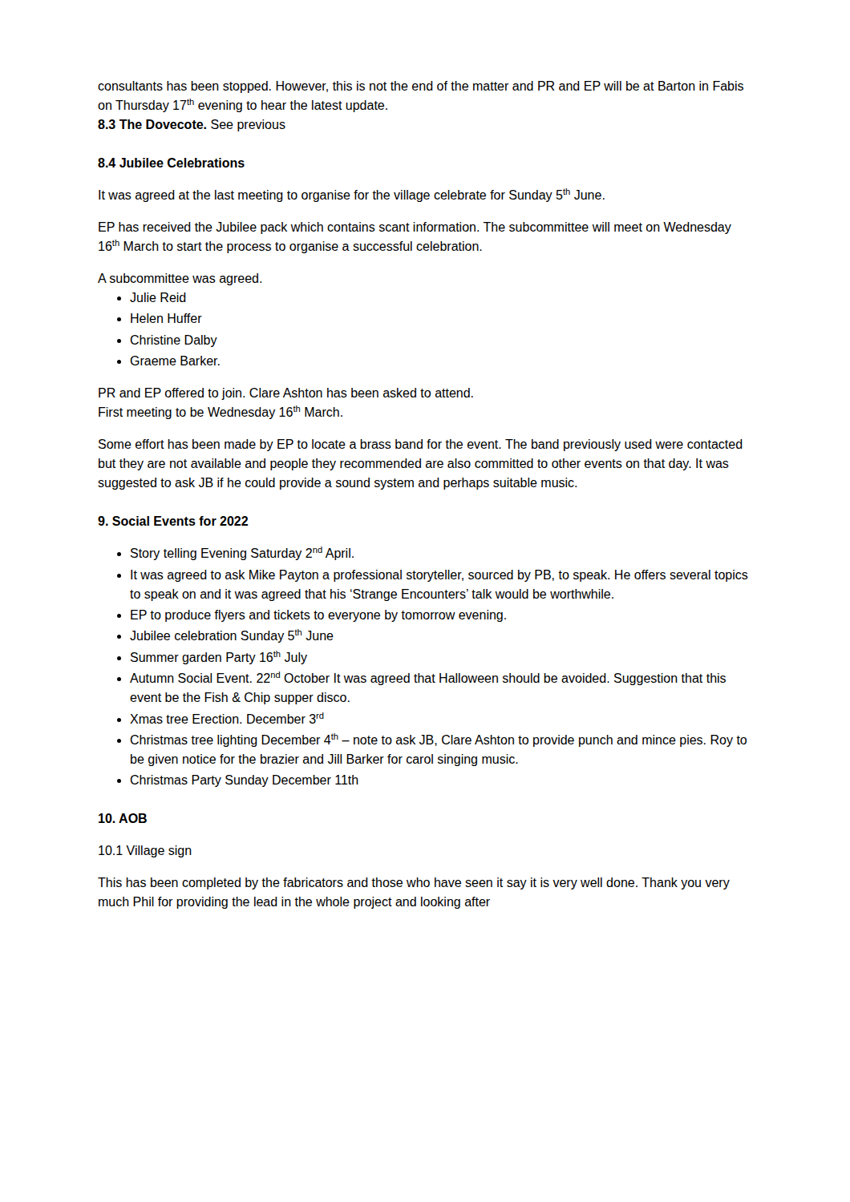consultants has been stopped. However, this is not the end of the matter and PR and EP will be at Barton in Fabis on Thursday 17th evening to hear the latest update.
8.3 The Dovecote. See previous
8.4 Jubilee Celebrations
It was agreed at the last meeting to organise for the village celebrate for Sunday 5th June.
EP has received the Jubilee pack which contains scant information. The subcommittee will meet on Wednesday 16th March to start the process to organise a successful celebration.
A subcommittee was agreed.
Julie Reid
Helen Huffer
Christine Dalby
Graeme Barker.
PR and EP offered to join. Clare Ashton has been asked to attend.
First meeting to be Wednesday 16th March.
Some effort has been made by EP to locate a brass band for the event. The band previously used were contacted but they are not available and people they recommended are also committed to other events on that day. It was suggested to ask JB if he could provide a sound system and perhaps suitable music.
9. Social Events for 2022
Story telling Evening Saturday 2nd April.
It was agreed to ask Mike Payton a professional storyteller, sourced by PB, to speak. He offers several topics to speak on and it was agreed that his ‘Strange Encounters’ talk would be worthwhile.
EP to produce flyers and tickets to everyone by tomorrow evening.
Jubilee celebration Sunday 5th June
Summer garden Party 16th July
Autumn Social Event. 22nd October It was agreed that Halloween should be avoided. Suggestion that this event be the Fish & Chip supper disco.
Xmas tree Erection. December 3rd
Christmas tree lighting December 4th – note to ask JB, Clare Ashton to provide punch and mince pies. Roy to be given notice for the brazier and Jill Barker for carol singing music.
Christmas Party Sunday December 11th
10. AOB
10.1 Village sign
This has been completed by the fabricators and those who have seen it say it is very well done. Thank you very much Phil for providing the lead in the whole project and looking after